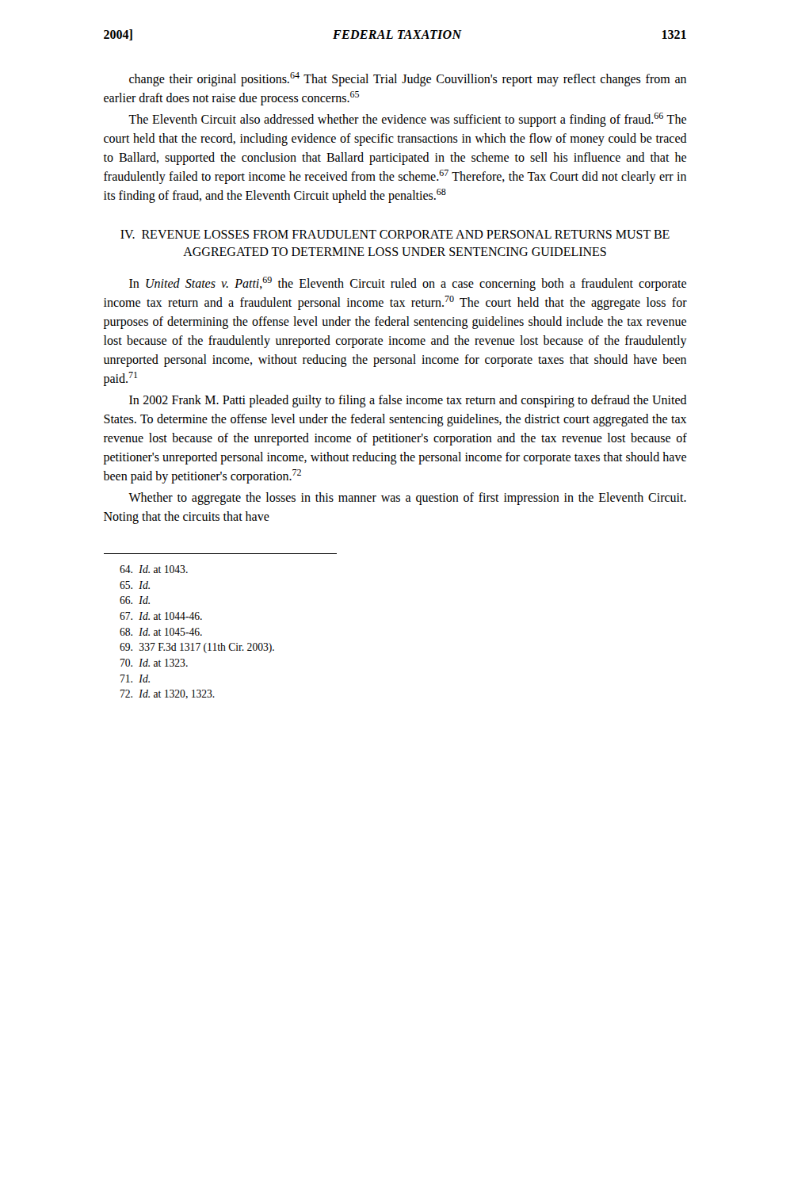2004] FEDERAL TAXATION 1321
change their original positions.64 That Special Trial Judge Couvillion's report may reflect changes from an earlier draft does not raise due process concerns.65
The Eleventh Circuit also addressed whether the evidence was sufficient to support a finding of fraud.66 The court held that the record, including evidence of specific transactions in which the flow of money could be traced to Ballard, supported the conclusion that Ballard participated in the scheme to sell his influence and that he fraudulently failed to report income he received from the scheme.67 Therefore, the Tax Court did not clearly err in its finding of fraud, and the Eleventh Circuit upheld the penalties.68
IV. Revenue Losses From Fraudulent Corporate and Personal Returns Must Be Aggregated to Determine Loss Under Sentencing Guidelines
In United States v. Patti,69 the Eleventh Circuit ruled on a case concerning both a fraudulent corporate income tax return and a fraudulent personal income tax return.70 The court held that the aggregate loss for purposes of determining the offense level under the federal sentencing guidelines should include the tax revenue lost because of the fraudulently unreported corporate income and the revenue lost because of the fraudulently unreported personal income, without reducing the personal income for corporate taxes that should have been paid.71
In 2002 Frank M. Patti pleaded guilty to filing a false income tax return and conspiring to defraud the United States. To determine the offense level under the federal sentencing guidelines, the district court aggregated the tax revenue lost because of the unreported income of petitioner's corporation and the tax revenue lost because of petitioner's unreported personal income, without reducing the personal income for corporate taxes that should have been paid by petitioner's corporation.72
Whether to aggregate the losses in this manner was a question of first impression in the Eleventh Circuit. Noting that the circuits that have
64. Id. at 1043.
65. Id.
66. Id.
67. Id. at 1044-46.
68. Id. at 1045-46.
69. 337 F.3d 1317 (11th Cir. 2003).
70. Id. at 1323.
71. Id.
72. Id. at 1320, 1323.